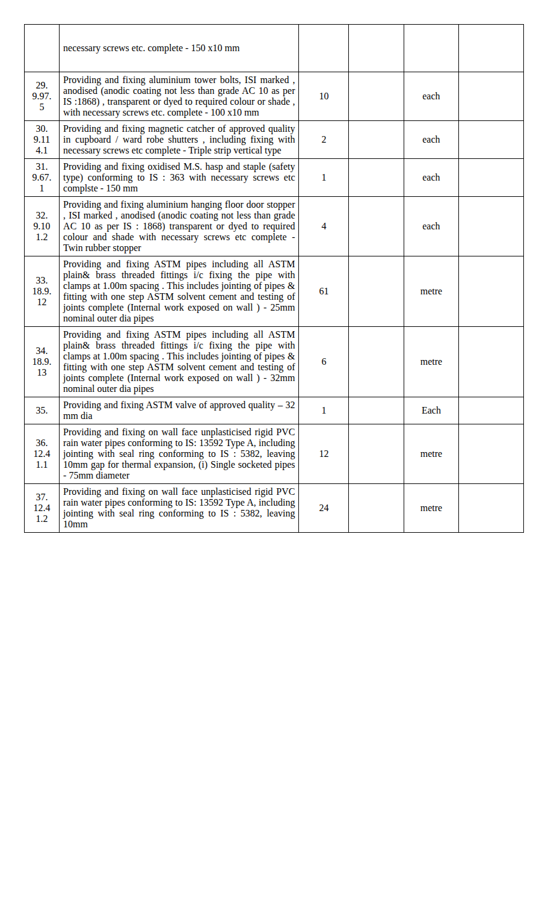| | necessary screws etc. complete - 150 x10 mm | | | | |
| 29. 9.97. 5 | Providing and fixing aluminium tower bolts, ISI marked , anodised (anodic coating not less than grade AC 10 as per IS :1868) , transparent or dyed to required colour or shade , with necessary screws etc. complete - 100 x10 mm | 10 | | each | |
| 30. 9.11 4.1 | Providing and fixing magnetic catcher of approved quality in cupboard / ward robe shutters , including fixing with necessary screws etc complete - Triple strip vertical type | 2 | | each | |
| 31. 9.67. 1 | Providing and fixing oxidised M.S. hasp and staple (safety type) conforming to IS : 363 with necessary screws etc complste - 150 mm | 1 | | each | |
| 32. 9.10 1.2 | Providing and fixing aluminium hanging floor door stopper , ISI marked , anodised (anodic coating not less than grade AC 10 as per IS : 1868) transparent or dyed to required colour and shade with necessary screws etc complete - Twin rubber stopper | 4 | | each | |
| 33. 18.9. 12 | Providing and fixing ASTM pipes including all ASTM plain& brass threaded fittings i/c fixing the pipe with clamps at 1.00m spacing . This includes jointing of pipes & fitting with one step ASTM solvent cement and testing of joints complete (Internal work exposed on wall ) - 25mm nominal outer dia pipes | 61 | | metre | |
| 34. 18.9. 13 | Providing and fixing ASTM pipes including all ASTM plain& brass threaded fittings i/c fixing the pipe with clamps at 1.00m spacing . This includes jointing of pipes & fitting with one step ASTM solvent cement and testing of joints complete (Internal work exposed on wall ) - 32mm nominal outer dia pipes | 6 | | metre | |
| 35. | Providing and fixing ASTM valve of approved quality – 32 mm dia | 1 | | Each | |
| 36. 12.4 1.1 | Providing and fixing on wall face unplasticised rigid PVC rain water pipes conforming to IS: 13592 Type A, including jointing with seal ring conforming to IS : 5382, leaving 10mm gap for thermal expansion, (i) Single socketed pipes - 75mm diameter | 12 | | metre | |
| 37. 12.4 1.2 | Providing and fixing on wall face unplasticised rigid PVC rain water pipes conforming to IS: 13592 Type A, including jointing with seal ring conforming to IS : 5382, leaving 10mm | 24 | | metre | |